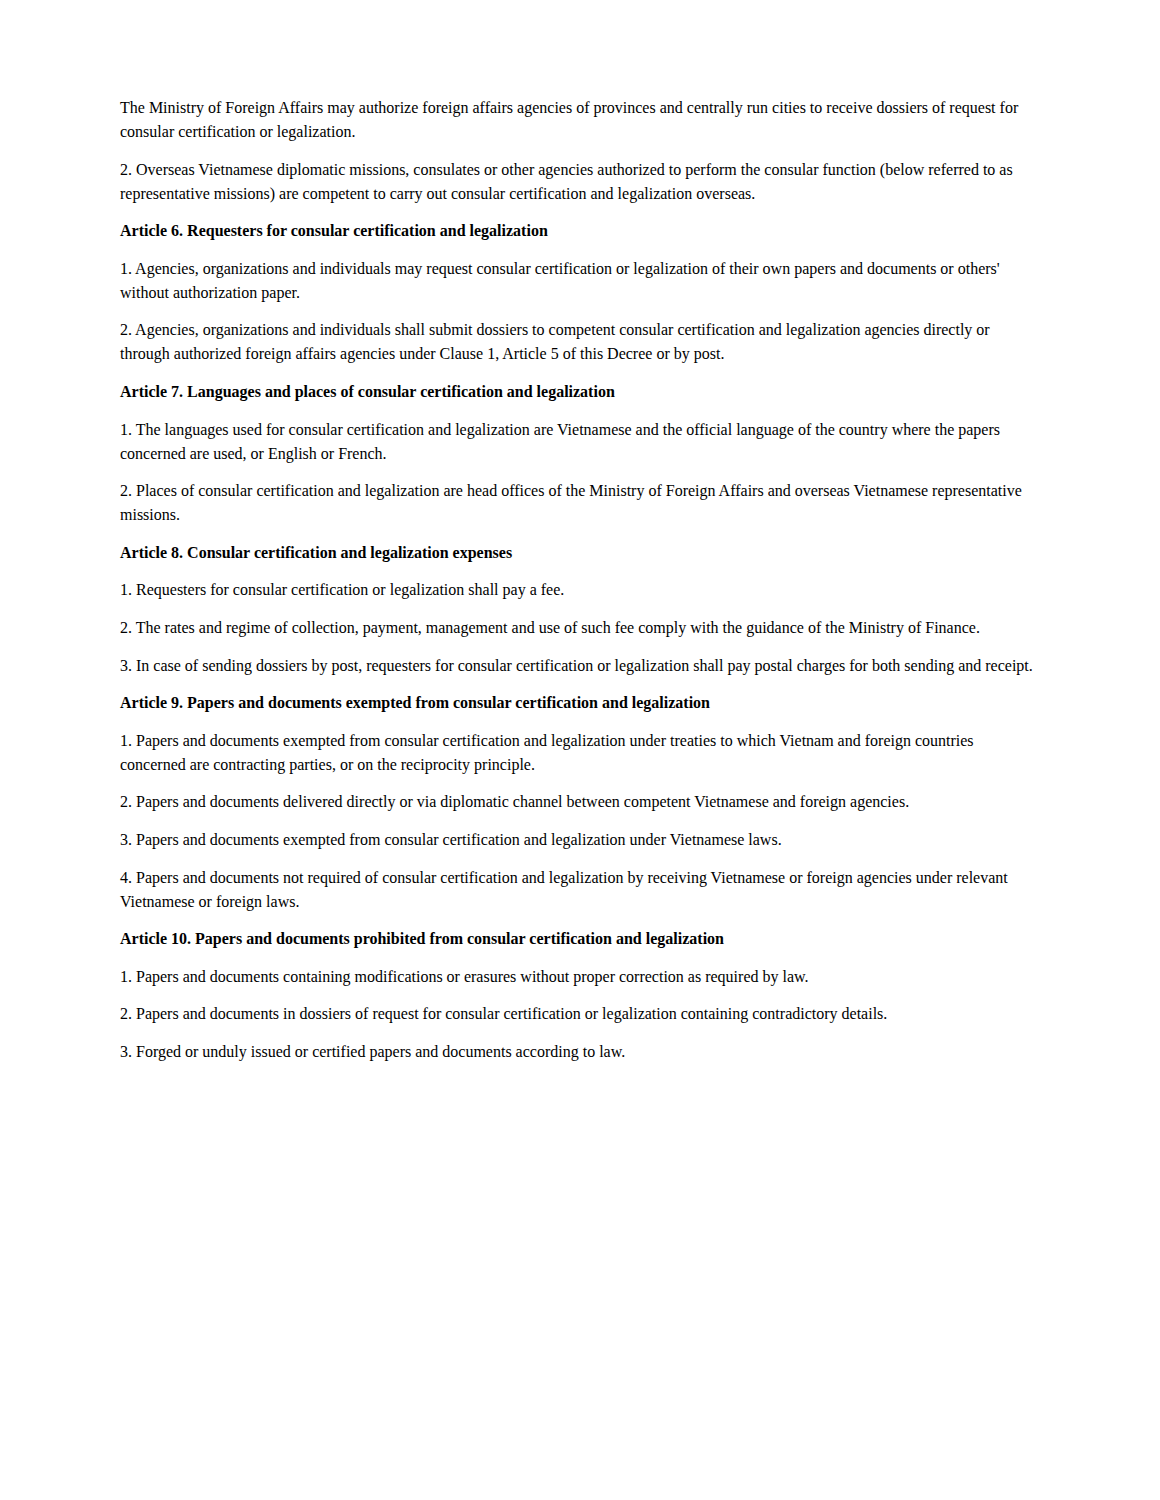The Ministry of Foreign Affairs may authorize foreign affairs agencies of provinces and centrally run cities to receive dossiers of request for consular certification or legalization.
2. Overseas Vietnamese diplomatic missions, consulates or other agencies authorized to perform the consular function (below referred to as representative missions) are competent to carry out consular certification and legalization overseas.
Article 6. Requesters for consular certification and legalization
1. Agencies, organizations and individuals may request consular certification or legalization of their own papers and documents or others' without authorization paper.
2. Agencies, organizations and individuals shall submit dossiers to competent consular certification and legalization agencies directly or through authorized foreign affairs agencies under Clause 1, Article 5 of this Decree or by post.
Article 7. Languages and places of consular certification and legalization
1. The languages used for consular certification and legalization are Vietnamese and the official language of the country where the papers concerned are used, or English or French.
2. Places of consular certification and legalization are head offices of the Ministry of Foreign Affairs and overseas Vietnamese representative missions.
Article 8. Consular certification and legalization expenses
1. Requesters for consular certification or legalization shall pay a fee.
2. The rates and regime of collection, payment, management and use of such fee comply with the guidance of the Ministry of Finance.
3. In case of sending dossiers by post, requesters for consular certification or legalization shall pay postal charges for both sending and receipt.
Article 9. Papers and documents exempted from consular certification and legalization
1. Papers and documents exempted from consular certification and legalization under treaties to which Vietnam and foreign countries concerned are contracting parties, or on the reciprocity principle.
2. Papers and documents delivered directly or via diplomatic channel between competent Vietnamese and foreign agencies.
3. Papers and documents exempted from consular certification and legalization under Vietnamese laws.
4. Papers and documents not required of consular certification and legalization by receiving Vietnamese or foreign agencies under relevant Vietnamese or foreign laws.
Article 10. Papers and documents prohibited from consular certification and legalization
1. Papers and documents containing modifications or erasures without proper correction as required by law.
2. Papers and documents in dossiers of request for consular certification or legalization containing contradictory details.
3. Forged or unduly issued or certified papers and documents according to law.